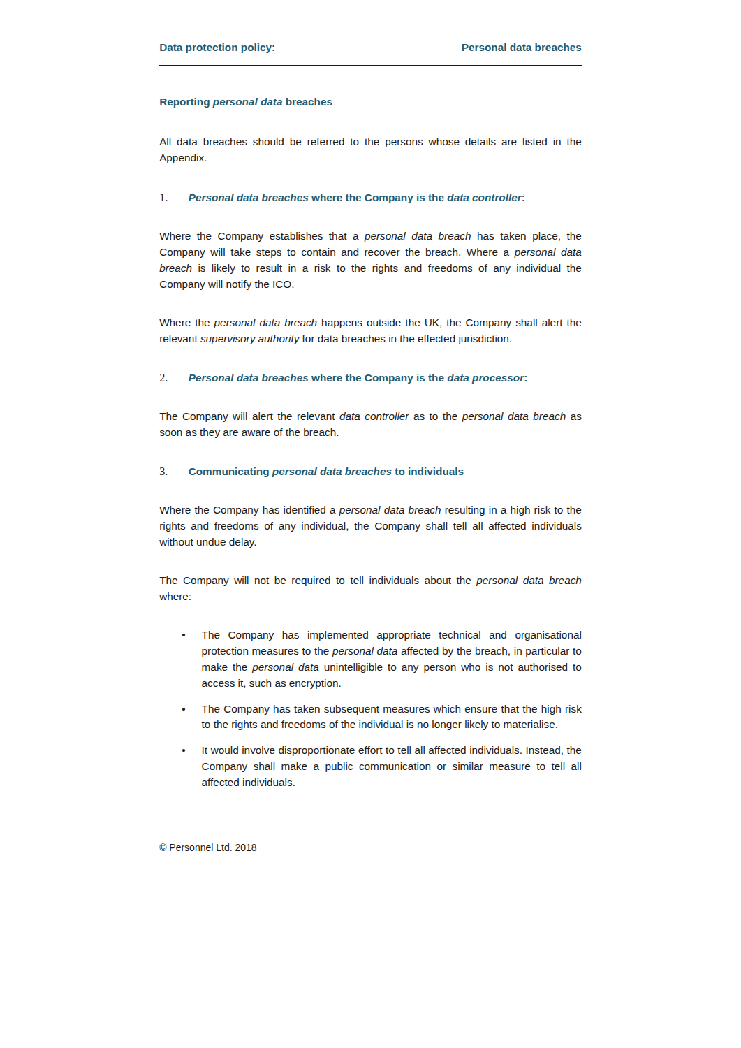Data protection policy:
Personal data breaches
Reporting personal data breaches
All data breaches should be referred to the persons whose details are listed in the Appendix.
1. Personal data breaches where the Company is the data controller:
Where the Company establishes that a personal data breach has taken place, the Company will take steps to contain and recover the breach. Where a personal data breach is likely to result in a risk to the rights and freedoms of any individual the Company will notify the ICO.
Where the personal data breach happens outside the UK, the Company shall alert the relevant supervisory authority for data breaches in the effected jurisdiction.
2. Personal data breaches where the Company is the data processor:
The Company will alert the relevant data controller as to the personal data breach as soon as they are aware of the breach.
3. Communicating personal data breaches to individuals
Where the Company has identified a personal data breach resulting in a high risk to the rights and freedoms of any individual, the Company shall tell all affected individuals without undue delay.
The Company will not be required to tell individuals about the personal data breach where:
The Company has implemented appropriate technical and organisational protection measures to the personal data affected by the breach, in particular to make the personal data unintelligible to any person who is not authorised to access it, such as encryption.
The Company has taken subsequent measures which ensure that the high risk to the rights and freedoms of the individual is no longer likely to materialise.
It would involve disproportionate effort to tell all affected individuals. Instead, the Company shall make a public communication or similar measure to tell all affected individuals.
© Personnel Ltd. 2018